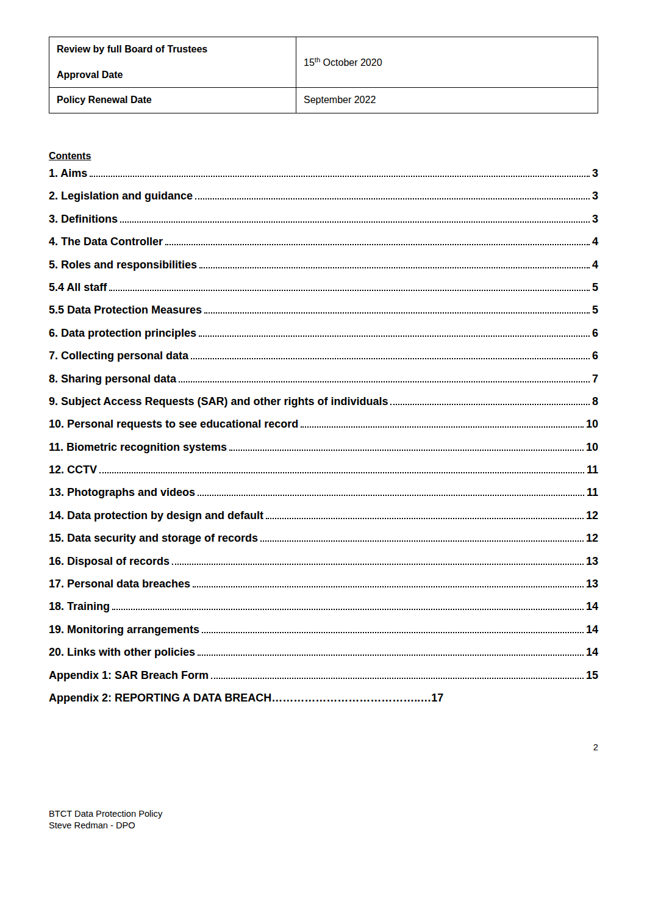| Review by full Board of Trustees Approval Date | 15 th October 2020 |
| Policy Renewal Date | September 2022 |
Contents
1. Aims 3
2. Legislation and guidance 3
3. Definitions 3
4. The Data Controller 4
5. Roles and responsibilities 4
5.4 All staff 5
5.5 Data Protection Measures 5
6. Data protection principles 6
7. Collecting personal data 6
8. Sharing personal data 7
9. Subject Access Requests (SAR) and other rights of individuals 8
10. Personal requests to see educational record 10
11. Biometric recognition systems 10
12. CCTV 11
13. Photographs and videos 11
14. Data protection by design and default 12
15. Data security and storage of records 12
16. Disposal of records 13
17. Personal data breaches 13
18. Training 14
19. Monitoring arrangements 14
20. Links with other policies 14
Appendix 1: SAR Breach Form 15
Appendix 2: REPORTING A DATA BREACH…………………………………..…17
2
BTCT Data Protection Policy
Steve Redman - DPO